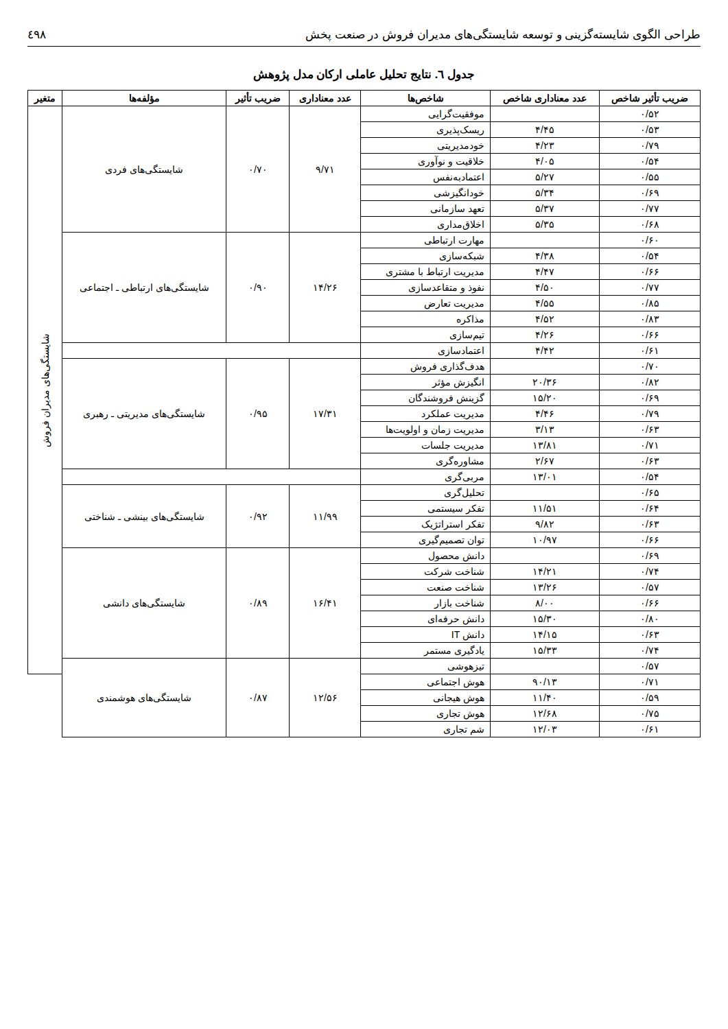طراحی الگوی شایسته‌گزینی و توسعه شایستگی‌های مدیران فروش در صنعت پخش
٤٩٨
جدول ٦. نتایج تحلیل عاملی ارکان مدل پژوهش
| ضریب تأثیر شاخص | عدد معناداری شاخص | شاخص‌ها | عدد معناداری | ضریب تأثیر | مؤلفه‌ها | متغیر |
| --- | --- | --- | --- | --- | --- | --- |
| ۰/۵۲ | | موفقیت‌گرایی | ۹/۷۱ | ۰/۷۰ | شایستگی‌های فردی | شایستگی‌های مدیران فروش |
| ۰/۵۳ | ۴/۴۵ | ریسک‌پذیری |
| ۰/۷۹ | ۴/۲۳ | خودمدیریتی |
| ۰/۵۴ | ۴/۰۵ | خلاقیت و نوآوری |
| ۰/۵۵ | ۵/۲۷ | اعتمادبه‌نفس |
| ۰/۶۹ | ۵/۳۴ | خودانگیزشی |
| ۰/۷۷ | ۵/۳۷ | تعهد سازمانی |
| ۰/۶۸ | ۵/۳۵ | اخلاق‌مداری |
| ۰/۶۰ | | مهارت ارتباطی | ۱۴/۲۶ | ۰/۹۰ | شایستگی‌های ارتباطی ـ اجتماعی |
| ۰/۵۴ | ۴/۳۸ | شبکه‌سازی |
| ۰/۶۶ | ۴/۴۷ | مدیریت ارتباط با مشتری |
| ۰/۷۷ | ۴/۵۰ | نفوذ و متقاعدسازی |
| ۰/۸۵ | ۴/۵۵ | مدیریت تعارض |
| ۰/۸۳ | ۴/۵۲ | مذاکره |
| ۰/۶۶ | ۴/۲۶ | تیم‌سازی |
| ۰/۶۱ | ۴/۴۲ | اعتمادسازی |
| ۰/۷۰ | | هدف‌گذاری فروش | ۱۷/۳۱ | ۰/۹۵ | شایستگی‌های مدیریتی ـ رهبری |
| ۰/۸۲ | ۲۰/۳۶ | انگیزش مؤثر |
| ۰/۶۹ | ۱۵/۲۰ | گزینش فروشندگان |
| ۰/۷۹ | ۴/۴۶ | مدیریت عملکرد |
| ۰/۶۳ | ۳/۱۳ | مدیریت زمان و اولویت‌ها |
| ۰/۷۱ | ۱۳/۸۱ | مدیریت جلسات |
| ۰/۶۳ | ۲/۶۷ | مشاوره‌گری |
| ۰/۵۴ | ۱۳/۰۱ | مربی‌گری |
| ۰/۶۵ | | تحلیل‌گری | ۱۱/۹۹ | ۰/۹۲ | شایستگی‌های بینشی ـ شناختی |
| ۰/۶۴ | ۱۱/۵۱ | تفکر سیستمی |
| ۰/۶۳ | ۹/۸۲ | تفکر استراتژیک |
| ۰/۶۶ | ۱۰/۹۷ | توان تصمیم‌گیری |
| ۰/۶۹ | | دانش محصول | ۱۶/۴۱ | ۰/۸۹ | شایستگی‌های دانشی |
| ۰/۷۴ | ۱۴/۲۱ | شناخت شرکت |
| ۰/۵۷ | ۱۳/۲۶ | شناخت صنعت |
| ۰/۶۶ | ۸/۰۰ | شناخت بازار |
| ۰/۸۰ | ۱۵/۳۰ | دانش حرفه‌ای |
| ۰/۶۳ | ۱۴/۱۵ | دانش IT |
| ۰/۷۴ | ۱۵/۳۳ | یادگیری مستمر |
| ۰/۵۷ | | تیزهوشی | ۱۲/۵۶ | ۰/۸۷ | شایستگی‌های هوشمندی |
| ۰/۷۱ | ۹۰/۱۳ | هوش اجتماعی |
| ۰/۵۹ | ۱۱/۴۰ | هوش هیجانی |
| ۰/۷۵ | ۱۲/۶۸ | هوش تجاری |
| ۰/۶۱ | ۱۲/۰۳ | شم تجاری |